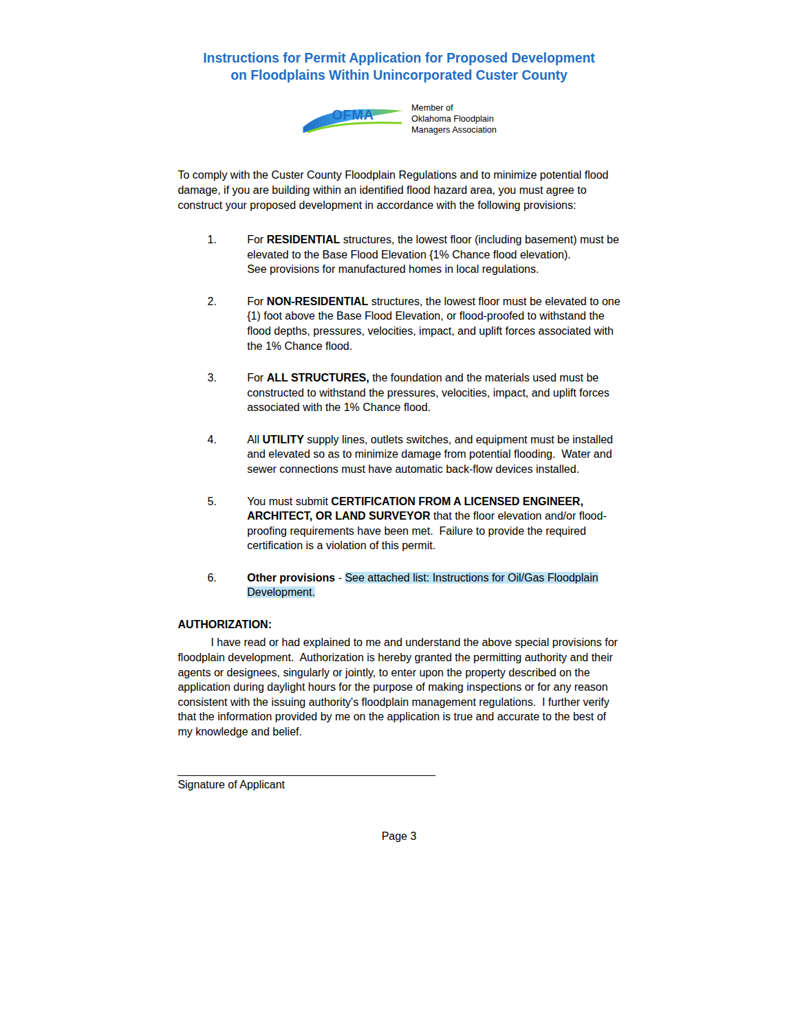Instructions for Permit Application for Proposed Development
on Floodplains Within Unincorporated Custer County
OFMA
Member of
Oklahoma Floodplain
Managers Association
To comply with the Custer County Floodplain Regulations and to minimize potential flood damage, if you are building within an identified flood hazard area, you must agree to construct your proposed development in accordance with the following provisions:
For RESIDENTIAL structures, the lowest floor (including basement) must be elevated to the Base Flood Elevation {1% Chance flood elevation). See provisions for manufactured homes in local regulations.
For NON-RESIDENTIAL structures, the lowest floor must be elevated to one {1) foot above the Base Flood Elevation, or flood-proofed to withstand the flood depths, pressures, velocities, impact, and uplift forces associated with the 1% Chance flood.
For ALL STRUCTURES, the foundation and the materials used must be constructed to withstand the pressures, velocities, impact, and uplift forces associated with the 1% Chance flood.
All UTILITY supply lines, outlets switches, and equipment must be installed and elevated so as to minimize damage from potential flooding. Water and sewer connections must have automatic back-flow devices installed.
You must submit CERTIFICATION FROM A LICENSED ENGINEER, ARCHITECT, OR LAND SURVEYOR that the floor elevation and/or flood-proofing requirements have been met. Failure to provide the required certification is a violation of this permit.
Other provisions - See attached list: Instructions for Oil/Gas Floodplain Development.
AUTHORIZATION:
I have read or had explained to me and understand the above special provisions for floodplain development. Authorization is hereby granted the permitting authority and their agents or designees, singularly or jointly, to enter upon the property described on the application during daylight hours for the purpose of making inspections or for any reason consistent with the issuing authority's floodplain management regulations. I further verify that the information provided by me on the application is true and accurate to the best of my knowledge and belief.
Signature of Applicant
Page 3